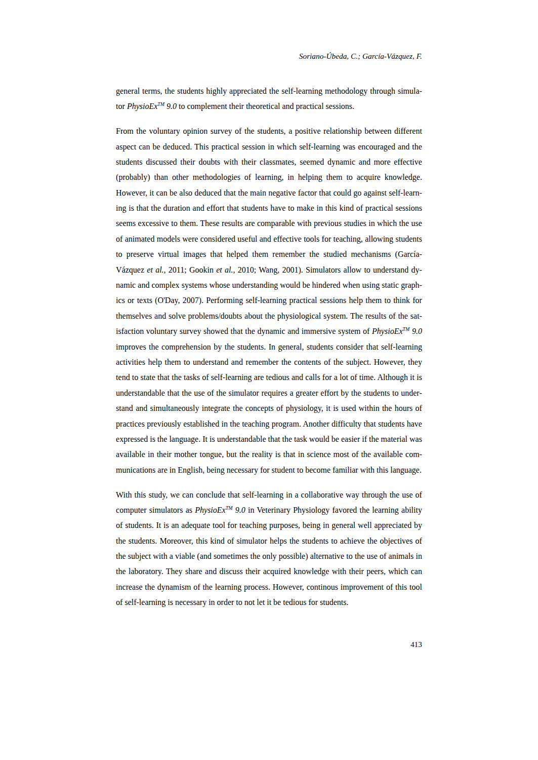Soriano-Úbeda, C.; García-Vázquez, F.
general terms, the students highly appreciated the self-learning methodology through simulator PhysioExTM 9.0 to complement their theoretical and practical sessions.
From the voluntary opinion survey of the students, a positive relationship between different aspect can be deduced. This practical session in which self-learning was encouraged and the students discussed their doubts with their classmates, seemed dynamic and more effective (probably) than other methodologies of learning, in helping them to acquire knowledge. However, it can be also deduced that the main negative factor that could go against self-learning is that the duration and effort that students have to make in this kind of practical sessions seems excessive to them. These results are comparable with previous studies in which the use of animated models were considered useful and effective tools for teaching, allowing students to preserve virtual images that helped them remember the studied mechanisms (García-Vázquez et al., 2011; Gookin et al., 2010; Wang, 2001). Simulators allow to understand dynamic and complex systems whose understanding would be hindered when using static graphics or texts (O'Day, 2007). Performing self-learning practical sessions help them to think for themselves and solve problems/doubts about the physiological system. The results of the satisfaction voluntary survey showed that the dynamic and immersive system of PhysioExTM 9.0 improves the comprehension by the students. In general, students consider that self-learning activities help them to understand and remember the contents of the subject. However, they tend to state that the tasks of self-learning are tedious and calls for a lot of time. Although it is understandable that the use of the simulator requires a greater effort by the students to understand and simultaneously integrate the concepts of physiology, it is used within the hours of practices previously established in the teaching program. Another difficulty that students have expressed is the language. It is understandable that the task would be easier if the material was available in their mother tongue, but the reality is that in science most of the available communications are in English, being necessary for student to become familiar with this language.
With this study, we can conclude that self-learning in a collaborative way through the use of computer simulators as PhysioExTM 9.0 in Veterinary Physiology favored the learning ability of students. It is an adequate tool for teaching purposes, being in general well appreciated by the students. Moreover, this kind of simulator helps the students to achieve the objectives of the subject with a viable (and sometimes the only possible) alternative to the use of animals in the laboratory. They share and discuss their acquired knowledge with their peers, which can increase the dynamism of the learning process. However, continous improvement of this tool of self-learning is necessary in order to not let it be tedious for students.
413